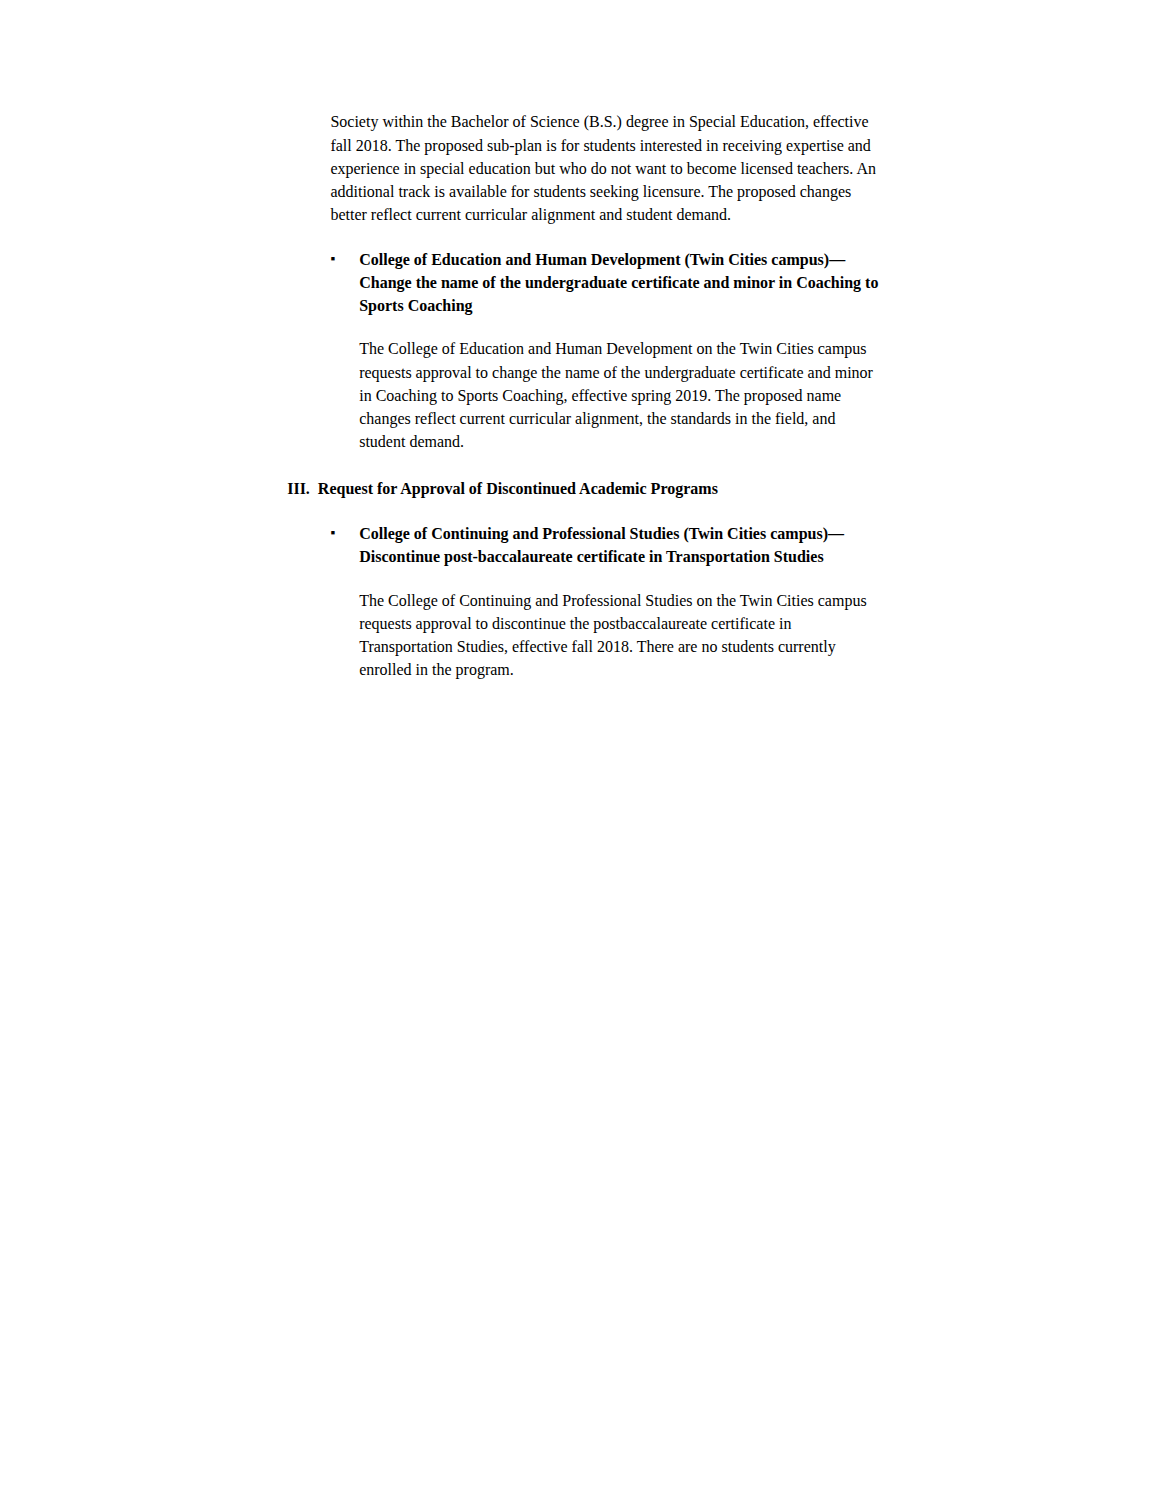Society within the Bachelor of Science (B.S.) degree in Special Education, effective fall 2018. The proposed sub-plan is for students interested in receiving expertise and experience in special education but who do not want to become licensed teachers. An additional track is available for students seeking licensure. The proposed changes better reflect current curricular alignment and student demand.
College of Education and Human Development (Twin Cities campus)—Change the name of the undergraduate certificate and minor in Coaching to Sports Coaching
The College of Education and Human Development on the Twin Cities campus requests approval to change the name of the undergraduate certificate and minor in Coaching to Sports Coaching, effective spring 2019. The proposed name changes reflect current curricular alignment, the standards in the field, and student demand.
III. Request for Approval of Discontinued Academic Programs
College of Continuing and Professional Studies (Twin Cities campus)—Discontinue post-baccalaureate certificate in Transportation Studies
The College of Continuing and Professional Studies on the Twin Cities campus requests approval to discontinue the postbaccalaureate certificate in Transportation Studies, effective fall 2018. There are no students currently enrolled in the program.